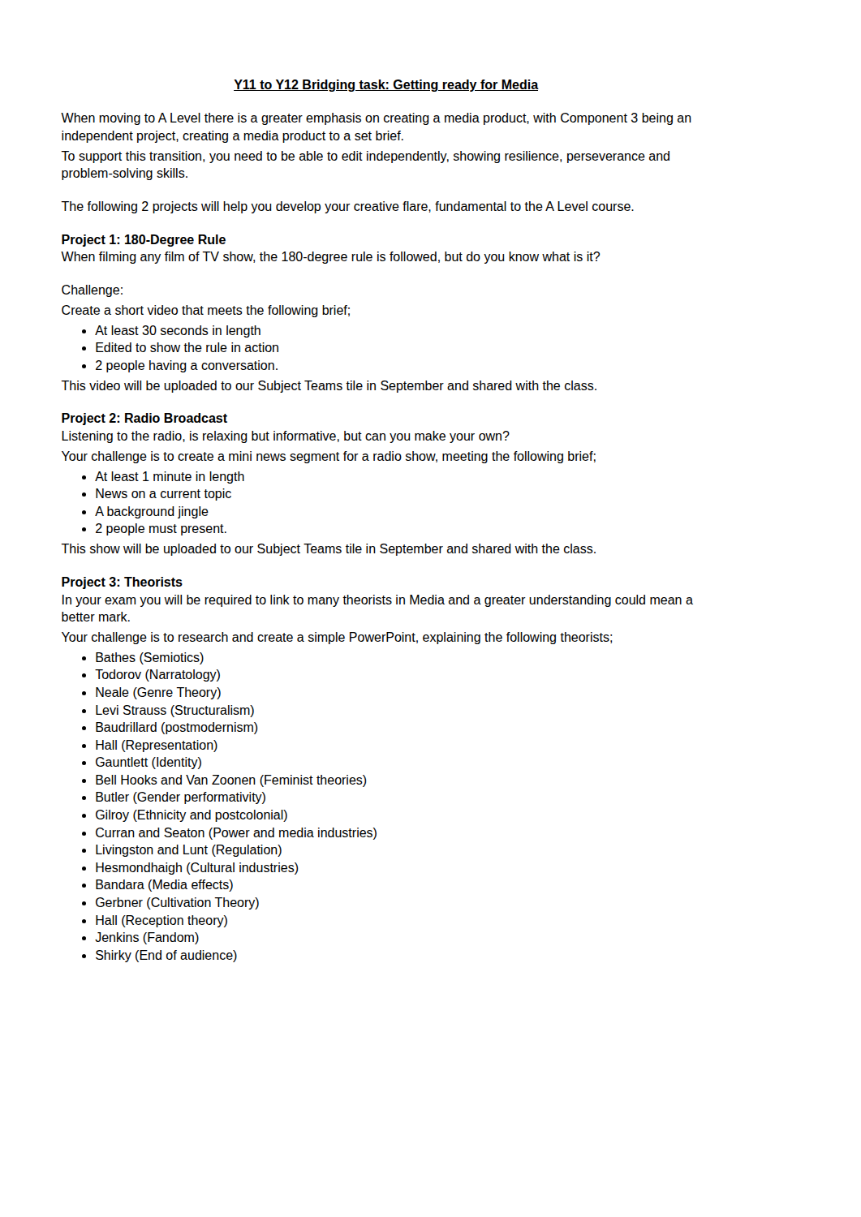Y11 to Y12 Bridging task: Getting ready for Media
When moving to A Level there is a greater emphasis on creating a media product, with Component 3 being an independent project, creating a media product to a set brief.
To support this transition, you need to be able to edit independently, showing resilience, perseverance and problem-solving skills.
The following 2 projects will help you develop your creative flare, fundamental to the A Level course.
Project 1: 180-Degree Rule
When filming any film of TV show, the 180-degree rule is followed, but do you know what is it?
Challenge:
Create a short video that meets the following brief;
At least 30 seconds in length
Edited to show the rule in action
2 people having a conversation.
This video will be uploaded to our Subject Teams tile in September and shared with the class.
Project 2: Radio Broadcast
Listening to the radio, is relaxing but informative, but can you make your own?
Your challenge is to create a mini news segment for a radio show, meeting the following brief;
At least 1 minute in length
News on a current topic
A background jingle
2 people must present.
This show will be uploaded to our Subject Teams tile in September and shared with the class.
Project 3: Theorists
In your exam you will be required to link to many theorists in Media and a greater understanding could mean a better mark.
Your challenge is to research and create a simple PowerPoint, explaining the following theorists;
Bathes (Semiotics)
Todorov (Narratology)
Neale (Genre Theory)
Levi Strauss (Structuralism)
Baudrillard (postmodernism)
Hall (Representation)
Gauntlett (Identity)
Bell Hooks and Van Zoonen (Feminist theories)
Butler (Gender performativity)
Gilroy (Ethnicity and postcolonial)
Curran and Seaton (Power and media industries)
Livingston and Lunt (Regulation)
Hesmondhaigh (Cultural industries)
Bandara (Media effects)
Gerbner (Cultivation Theory)
Hall (Reception theory)
Jenkins (Fandom)
Shirky (End of audience)